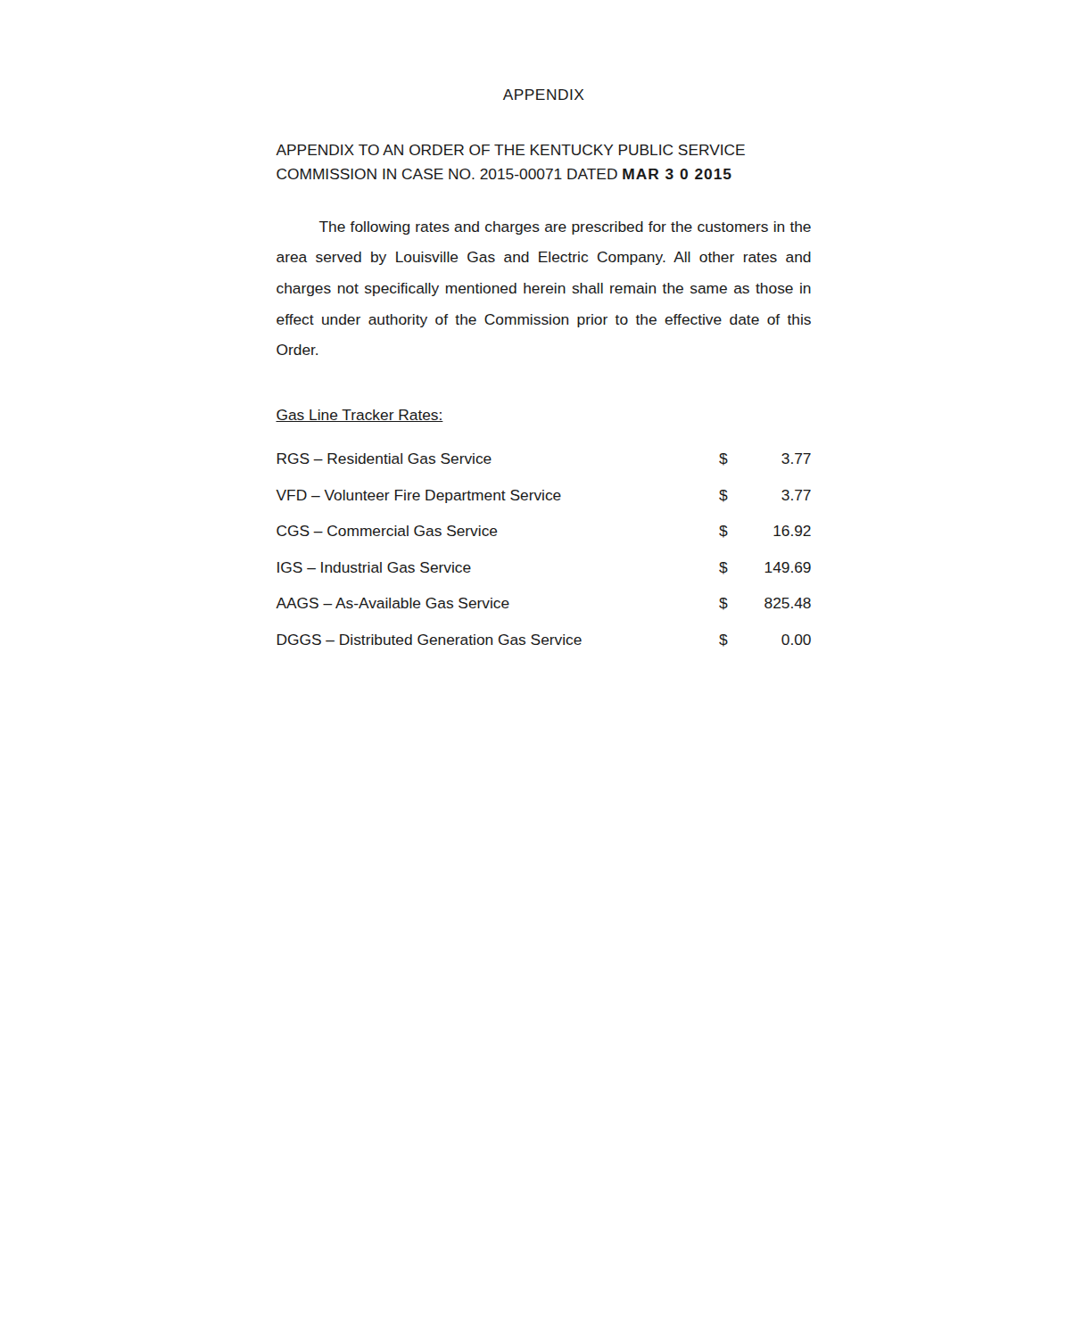APPENDIX
APPENDIX TO AN ORDER OF THE KENTUCKY PUBLIC SERVICE
COMMISSION IN CASE NO. 2015-00071 DATED MAR 3 0 2015
The following rates and charges are prescribed for the customers in the area served by Louisville Gas and Electric Company. All other rates and charges not specifically mentioned herein shall remain the same as those in effect under authority of the Commission prior to the effective date of this Order.
Gas Line Tracker Rates:
| RGS – Residential Gas Service | $ | 3.77 |
| VFD – Volunteer Fire Department Service | $ | 3.77 |
| CGS – Commercial Gas Service | $ | 16.92 |
| IGS – Industrial Gas Service | $ | 149.69 |
| AAGS – As-Available Gas Service | $ | 825.48 |
| DGGS – Distributed Generation Gas Service | $ | 0.00 |